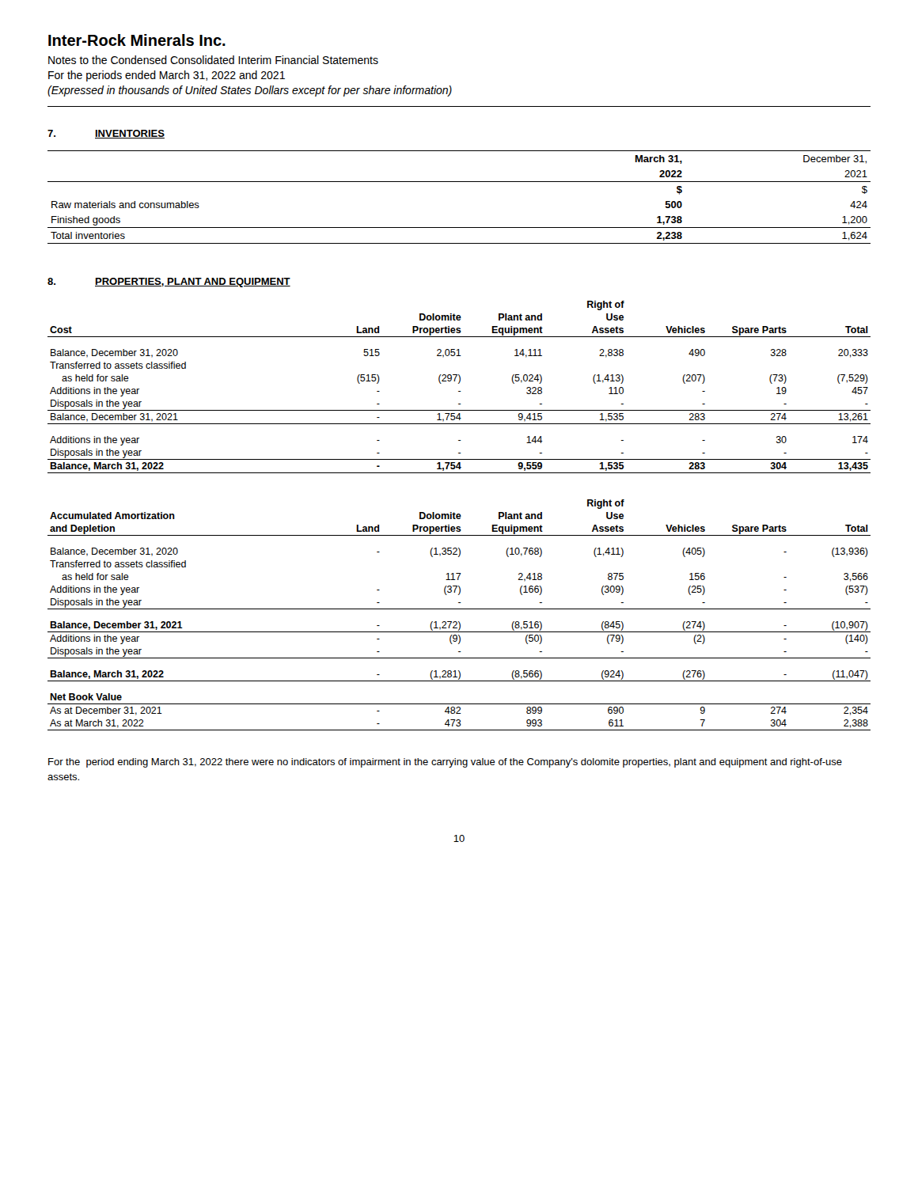Inter-Rock Minerals Inc.
Notes to the Condensed Consolidated Interim Financial Statements
For the periods ended March 31, 2022 and 2021
(Expressed in thousands of United States Dollars except for per share information)
7. INVENTORIES
| | March 31, | December 31, |
| | 2022 | 2021 |
| | $ | $ |
| Raw materials and consumables | 500 | 424 |
| Finished goods | 1,738 | 1,200 |
| Total inventories | 2,238 | 1,624 |
8. PROPERTIES, PLANT AND EQUIPMENT
| | | | | Right of | | | |
| | | Dolomite | Plant and | Use | | | |
| Cost | Land | Properties | Equipment | Assets | Vehicles | Spare Parts | Total |
| Balance, December 31, 2020 | 515 | 2,051 | 14,111 | 2,838 | 490 | 328 | 20,333 |
| Transferred to assets classified | | | | | | | |
| as held for sale | (515) | (297) | (5,024) | (1,413) | (207) | (73) | (7,529) |
| Additions in the year | - | - | 328 | 110 | - | 19 | 457 |
| Disposals in the year | - | - | - | - | - | - | - |
| Balance, December 31, 2021 | - | 1,754 | 9,415 | 1,535 | 283 | 274 | 13,261 |
| Additions in the year | - | - | 144 | - | - | 30 | 174 |
| Disposals in the year | - | - | - | - | - | - | - |
| Balance, March 31, 2022 | - | 1,754 | 9,559 | 1,535 | 283 | 304 | 13,435 |
| | | | | Right of | | | |
| Accumulated Amortization | | Dolomite | Plant and | Use | | | |
| and Depletion | Land | Properties | Equipment | Assets | Vehicles | Spare Parts | Total |
| Balance, December 31, 2020 | - | (1,352) | (10,768) | (1,411) | (405) | - | (13,936) |
| Transferred to assets classified | | | | | | | |
| as held for sale | | 117 | 2,418 | 875 | 156 | - | 3,566 |
| Additions in the year | - | (37) | (166) | (309) | (25) | - | (537) |
| Disposals in the year | - | - | - | - | - | - | - |
| Balance, December 31, 2021 | - | (1,272) | (8,516) | (845) | (274) | - | (10,907) |
| Additions in the year | - | (9) | (50) | (79) | (2) | - | (140) |
| Disposals in the year | - | - | - | - | | - | - |
| Balance, March 31, 2022 | - | (1,281) | (8,566) | (924) | (276) | - | (11,047) |
| Net Book Value | | | | | | | |
| As at December 31, 2021 | - | 482 | 899 | 690 | 9 | 274 | 2,354 |
| As at March 31, 2022 | - | 473 | 993 | 611 | 7 | 304 | 2,388 |
For the period ending March 31, 2022 there were no indicators of impairment in the carrying value of the Company's dolomite properties, plant and equipment and right-of-use assets.
10